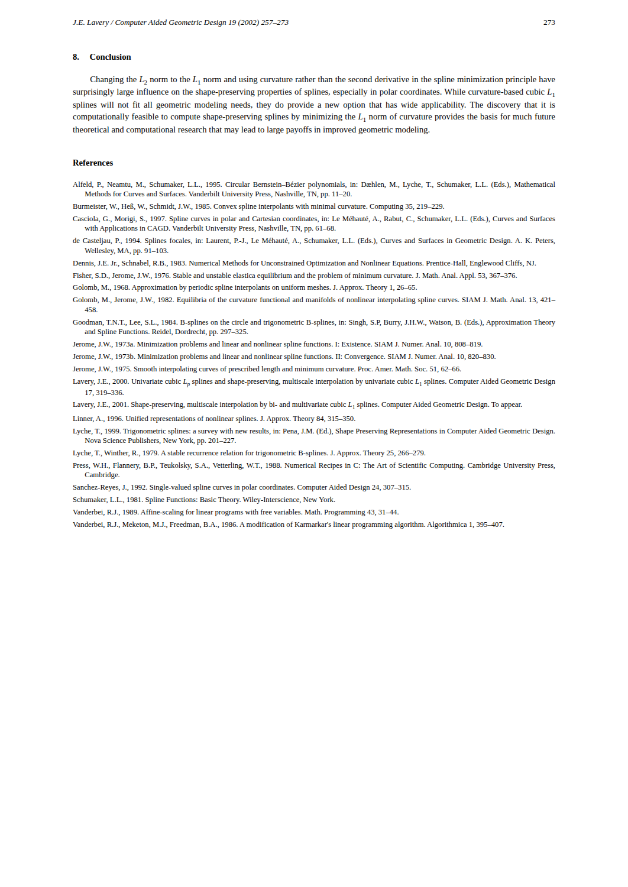J.E. Lavery / Computer Aided Geometric Design 19 (2002) 257–273 273
8. Conclusion
Changing the L 2 norm to the L 1 norm and using curvature rather than the second derivative in the spline minimization principle have surprisingly large influence on the shape-preserving properties of splines, especially in polar coordinates. While curvature-based cubic L 1 splines will not fit all geometric modeling needs, they do provide a new option that has wide applicability. The discovery that it is computationally feasible to compute shape-preserving splines by minimizing the L 1 norm of curvature provides the basis for much future theoretical and computational research that may lead to large payoffs in improved geometric modeling.
References
Alfeld, P., Neamtu, M., Schumaker, L.L., 1995. Circular Bernstein–Bézier polynomials, in: Dæhlen, M., Lyche, T., Schumaker, L.L. (Eds.), Mathematical Methods for Curves and Surfaces. Vanderbilt University Press, Nashville, TN, pp. 11–20.
Burmeister, W., Heß, W., Schmidt, J.W., 1985. Convex spline interpolants with minimal curvature. Computing 35, 219–229.
Casciola, G., Morigi, S., 1997. Spline curves in polar and Cartesian coordinates, in: Le Méhauté, A., Rabut, C., Schumaker, L.L. (Eds.), Curves and Surfaces with Applications in CAGD. Vanderbilt University Press, Nashville, TN, pp. 61–68.
de Casteljau, P., 1994. Splines focales, in: Laurent, P.-J., Le Méhauté, A., Schumaker, L.L. (Eds.), Curves and Surfaces in Geometric Design. A. K. Peters, Wellesley, MA, pp. 91–103.
Dennis, J.E. Jr., Schnabel, R.B., 1983. Numerical Methods for Unconstrained Optimization and Nonlinear Equations. Prentice-Hall, Englewood Cliffs, NJ.
Fisher, S.D., Jerome, J.W., 1976. Stable and unstable elastica equilibrium and the problem of minimum curvature. J. Math. Anal. Appl. 53, 367–376.
Golomb, M., 1968. Approximation by periodic spline interpolants on uniform meshes. J. Approx. Theory 1, 26–65.
Golomb, M., Jerome, J.W., 1982. Equilibria of the curvature functional and manifolds of nonlinear interpolating spline curves. SIAM J. Math. Anal. 13, 421–458.
Goodman, T.N.T., Lee, S.L., 1984. B-splines on the circle and trigonometric B-splines, in: Singh, S.P, Burry, J.H.W., Watson, B. (Eds.), Approximation Theory and Spline Functions. Reidel, Dordrecht, pp. 297–325.
Jerome, J.W., 1973a. Minimization problems and linear and nonlinear spline functions. I: Existence. SIAM J. Numer. Anal. 10, 808–819.
Jerome, J.W., 1973b. Minimization problems and linear and nonlinear spline functions. II: Convergence. SIAM J. Numer. Anal. 10, 820–830.
Jerome, J.W., 1975. Smooth interpolating curves of prescribed length and minimum curvature. Proc. Amer. Math. Soc. 51, 62–66.
Lavery, J.E., 2000. Univariate cubic Lp splines and shape-preserving, multiscale interpolation by univariate cubic L 1 splines. Computer Aided Geometric Design 17, 319–336.
Lavery, J.E., 2001. Shape-preserving, multiscale interpolation by bi- and multivariate cubic L 1 splines. Computer Aided Geometric Design. To appear.
Linner, A., 1996. Unified representations of nonlinear splines. J. Approx. Theory 84, 315–350.
Lyche, T., 1999. Trigonometric splines: a survey with new results, in: Pena, J.M. (Ed.), Shape Preserving Representations in Computer Aided Geometric Design. Nova Science Publishers, New York, pp. 201–227.
Lyche, T., Winther, R., 1979. A stable recurrence relation for trigonometric B-splines. J. Approx. Theory 25, 266–279.
Press, W.H., Flannery, B.P., Teukolsky, S.A., Vetterling, W.T., 1988. Numerical Recipes in C: The Art of Scientific Computing. Cambridge University Press, Cambridge.
Sanchez-Reyes, J., 1992. Single-valued spline curves in polar coordinates. Computer Aided Design 24, 307–315.
Schumaker, L.L., 1981. Spline Functions: Basic Theory. Wiley-Interscience, New York.
Vanderbei, R.J., 1989. Affine-scaling for linear programs with free variables. Math. Programming 43, 31–44.
Vanderbei, R.J., Meketon, M.J., Freedman, B.A., 1986. A modification of Karmarkar's linear programming algorithm. Algorithmica 1, 395–407.